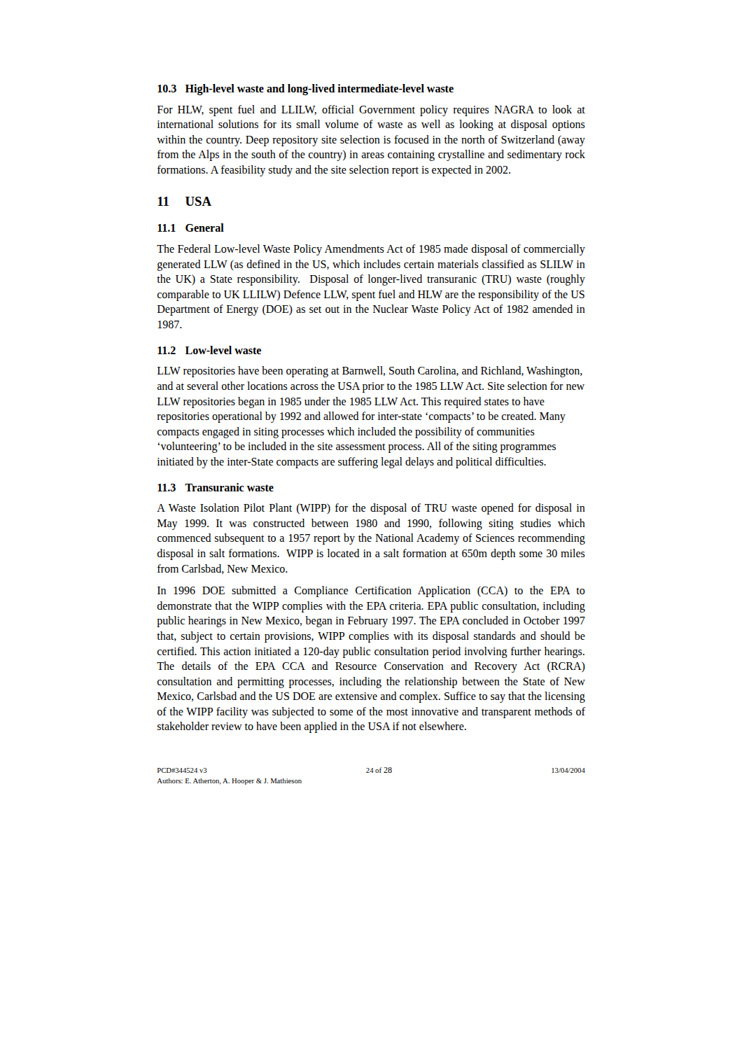10.3 High-level waste and long-lived intermediate-level waste
For HLW, spent fuel and LLILW, official Government policy requires NAGRA to look at international solutions for its small volume of waste as well as looking at disposal options within the country. Deep repository site selection is focused in the north of Switzerland (away from the Alps in the south of the country) in areas containing crystalline and sedimentary rock formations. A feasibility study and the site selection report is expected in 2002.
11 USA
11.1 General
The Federal Low-level Waste Policy Amendments Act of 1985 made disposal of commercially generated LLW (as defined in the US, which includes certain materials classified as SLILW in the UK) a State responsibility. Disposal of longer-lived transuranic (TRU) waste (roughly comparable to UK LLILW) Defence LLW, spent fuel and HLW are the responsibility of the US Department of Energy (DOE) as set out in the Nuclear Waste Policy Act of 1982 amended in 1987.
11.2 Low-level waste
LLW repositories have been operating at Barnwell, South Carolina, and Richland, Washington, and at several other locations across the USA prior to the 1985 LLW Act. Site selection for new LLW repositories began in 1985 under the 1985 LLW Act. This required states to have repositories operational by 1992 and allowed for inter-state ‘compacts’ to be created. Many compacts engaged in siting processes which included the possibility of communities ‘volunteering’ to be included in the site assessment process. All of the siting programmes initiated by the inter-State compacts are suffering legal delays and political difficulties.
11.3 Transuranic waste
A Waste Isolation Pilot Plant (WIPP) for the disposal of TRU waste opened for disposal in May 1999. It was constructed between 1980 and 1990, following siting studies which commenced subsequent to a 1957 report by the National Academy of Sciences recommending disposal in salt formations. WIPP is located in a salt formation at 650m depth some 30 miles from Carlsbad, New Mexico.
In 1996 DOE submitted a Compliance Certification Application (CCA) to the EPA to demonstrate that the WIPP complies with the EPA criteria. EPA public consultation, including public hearings in New Mexico, began in February 1997. The EPA concluded in October 1997 that, subject to certain provisions, WIPP complies with its disposal standards and should be certified. This action initiated a 120-day public consultation period involving further hearings. The details of the EPA CCA and Resource Conservation and Recovery Act (RCRA) consultation and permitting processes, including the relationship between the State of New Mexico, Carlsbad and the US DOE are extensive and complex. Suffice to say that the licensing of the WIPP facility was subjected to some of the most innovative and transparent methods of stakeholder review to have been applied in the USA if not elsewhere.
PCD#344524 v3
24 of 28
13/04/2004
Authors: E. Atherton, A. Hooper & J. Mathieson